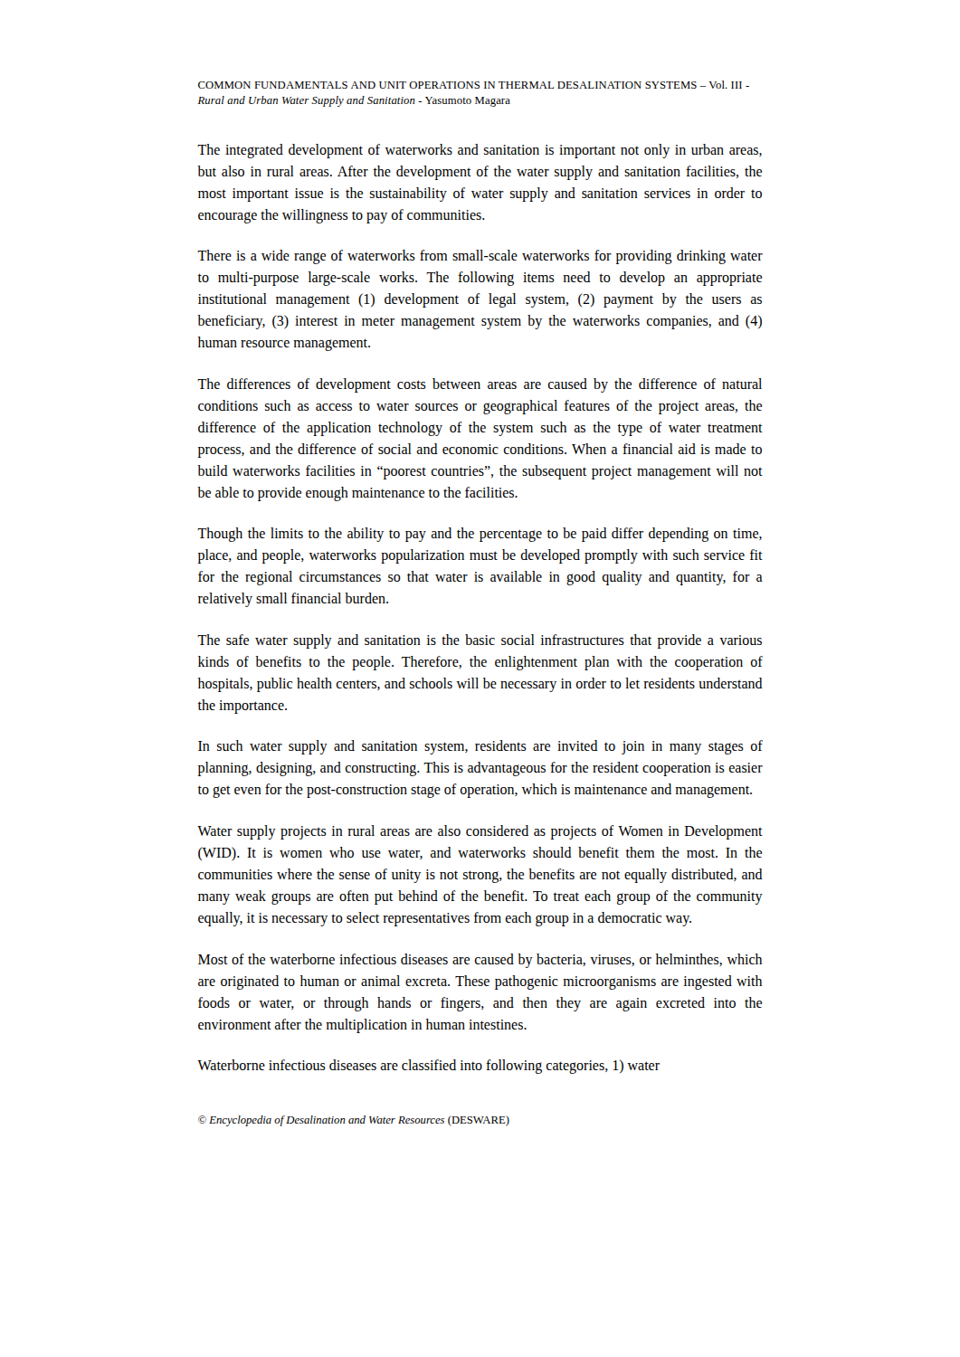Common Fundamentals and Unit Operations in Thermal Desalination Systems – Vol. III - Rural and Urban Water Supply and Sanitation - Yasumoto Magara
The integrated development of waterworks and sanitation is important not only in urban areas, but also in rural areas. After the development of the water supply and sanitation facilities, the most important issue is the sustainability of water supply and sanitation services in order to encourage the willingness to pay of communities.
There is a wide range of waterworks from small-scale waterworks for providing drinking water to multi-purpose large-scale works. The following items need to develop an appropriate institutional management (1) development of legal system, (2) payment by the users as beneficiary, (3) interest in meter management system by the waterworks companies, and (4) human resource management.
The differences of development costs between areas are caused by the difference of natural conditions such as access to water sources or geographical features of the project areas, the difference of the application technology of the system such as the type of water treatment process, and the difference of social and economic conditions. When a financial aid is made to build waterworks facilities in “poorest countries”, the subsequent project management will not be able to provide enough maintenance to the facilities.
Though the limits to the ability to pay and the percentage to be paid differ depending on time, place, and people, waterworks popularization must be developed promptly with such service fit for the regional circumstances so that water is available in good quality and quantity, for a relatively small financial burden.
The safe water supply and sanitation is the basic social infrastructures that provide a various kinds of benefits to the people. Therefore, the enlightenment plan with the cooperation of hospitals, public health centers, and schools will be necessary in order to let residents understand the importance.
In such water supply and sanitation system, residents are invited to join in many stages of planning, designing, and constructing. This is advantageous for the resident cooperation is easier to get even for the post-construction stage of operation, which is maintenance and management.
Water supply projects in rural areas are also considered as projects of Women in Development (WID). It is women who use water, and waterworks should benefit them the most. In the communities where the sense of unity is not strong, the benefits are not equally distributed, and many weak groups are often put behind of the benefit. To treat each group of the community equally, it is necessary to select representatives from each group in a democratic way.
Most of the waterborne infectious diseases are caused by bacteria, viruses, or helminthes, which are originated to human or animal excreta. These pathogenic microorganisms are ingested with foods or water, or through hands or fingers, and then they are again excreted into the environment after the multiplication in human intestines.
Waterborne infectious diseases are classified into following categories, 1) water
© Encyclopedia of Desalination and Water Resources (DESWARE)